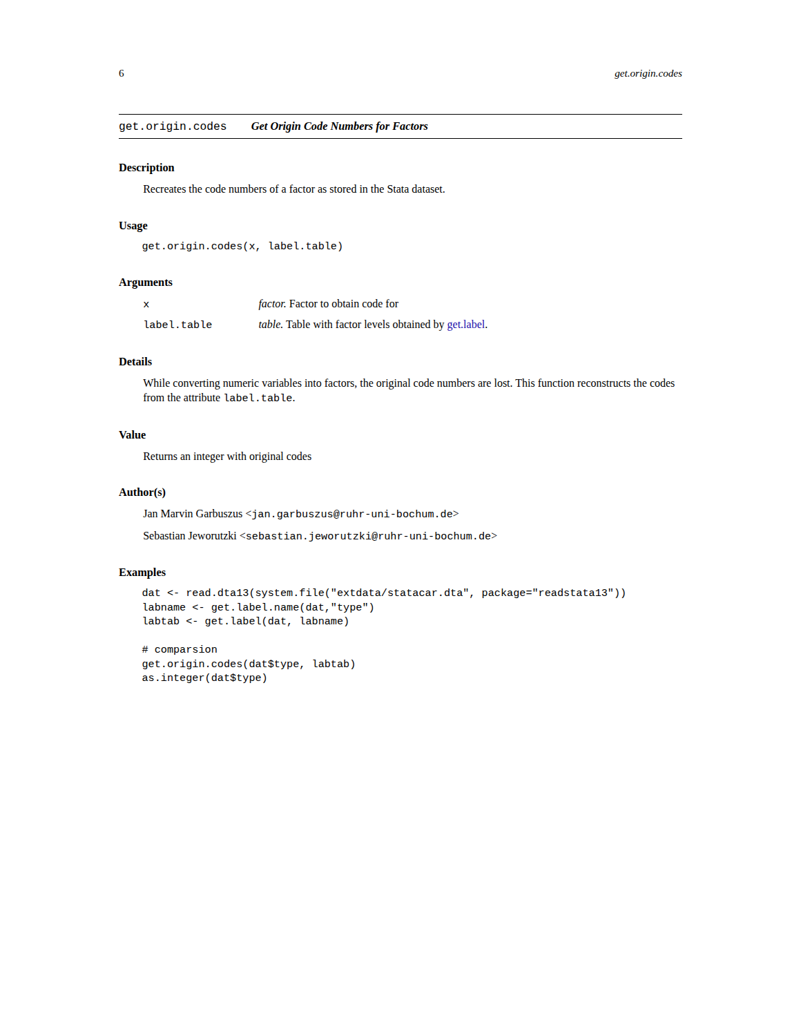6 get.origin.codes
get.origin.codes Get Origin Code Numbers for Factors
Description
Recreates the code numbers of a factor as stored in the Stata dataset.
Usage
get.origin.codes(x, label.table)
Arguments
x
factor. Factor to obtain code for
label.table
table. Table with factor levels obtained by get.label.
Details
While converting numeric variables into factors, the original code numbers are lost. This function reconstructs the codes from the attribute label.table.
Value
Returns an integer with original codes
Author(s)
Jan Marvin Garbuszus <jan.garbuszus@ruhr-uni-bochum.de>
Sebastian Jeworutzki <sebastian.jeworutzki@ruhr-uni-bochum.de>
Examples
dat <- read.dta13(system.file("extdata/statacar.dta", package="readstata13"))
labname <- get.label.name(dat,"type")
labtab <- get.label(dat, labname)

# comparsion
get.origin.codes(dat$type, labtab)
as.integer(dat$type)